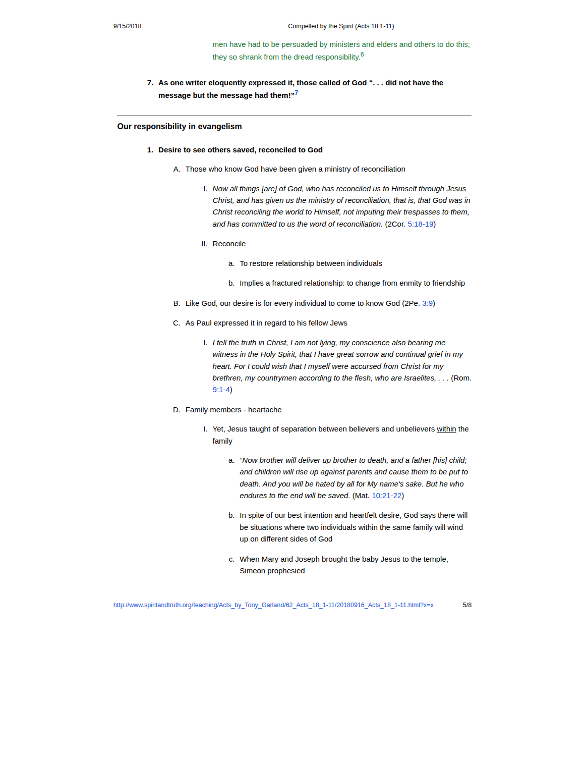9/15/2018 Compelled by the Spirit (Acts 18:1-11)
men have had to be persuaded by ministers and elders and others to do this; they so shrank from the dread responsibility.6
As one writer eloquently expressed it, those called of God “. . . did not have the message but the message had them!”7
Our responsibility in evangelism
Desire to see others saved, reconciled to God
Those who know God have been given a ministry of reconciliation
Now all things [are] of God, who has reconciled us to Himself through Jesus Christ, and has given us the ministry of reconciliation, that is, that God was in Christ reconciling the world to Himself, not imputing their trespasses to them, and has committed to us the word of reconciliation. (2Cor. 5:18-19)
Reconcile
To restore relationship between individuals
Implies a fractured relationship: to change from enmity to friendship
Like God, our desire is for every individual to come to know God (2Pe. 3:9)
As Paul expressed it in regard to his fellow Jews
I tell the truth in Christ, I am not lying, my conscience also bearing me witness in the Holy Spirit, that I have great sorrow and continual grief in my heart. For I could wish that I myself were accursed from Christ for my brethren, my countrymen according to the flesh, who are Israelites, . . . (Rom. 9:1-4)
Family members - heartache
Yet, Jesus taught of separation between believers and unbelievers within the family
“Now brother will deliver up brother to death, and a father [his] child; and children will rise up against parents and cause them to be put to death. And you will be hated by all for My name's sake. But he who endures to the end will be saved. (Mat. 10:21-22)
In spite of our best intention and heartfelt desire, God says there will be situations where two individuals within the same family will wind up on different sides of God
When Mary and Joseph brought the baby Jesus to the temple, Simeon prophesied
http://www.spiritandtruth.org/teaching/Acts_by_Tony_Garland/62_Acts_18_1-11/20180916_Acts_18_1-11.html?x=x 5/8